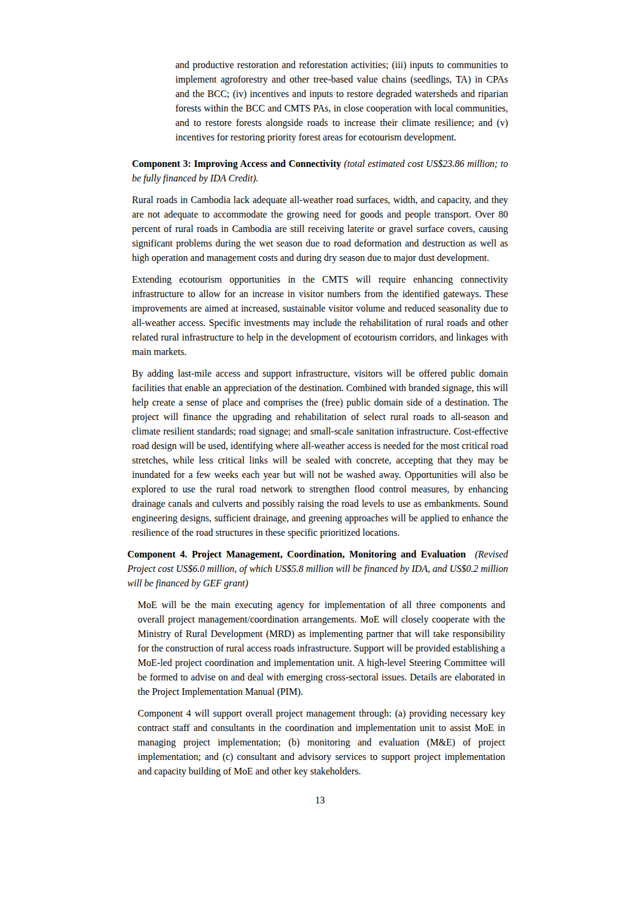and productive restoration and reforestation activities; (iii) inputs to communities to implement agroforestry and other tree-based value chains (seedlings, TA) in CPAs and the BCC; (iv) incentives and inputs to restore degraded watersheds and riparian forests within the BCC and CMTS PAs, in close cooperation with local communities, and to restore forests alongside roads to increase their climate resilience; and (v) incentives for restoring priority forest areas for ecotourism development.
Component 3: Improving Access and Connectivity (total estimated cost US$23.86 million; to be fully financed by IDA Credit).
Rural roads in Cambodia lack adequate all-weather road surfaces, width, and capacity, and they are not adequate to accommodate the growing need for goods and people transport. Over 80 percent of rural roads in Cambodia are still receiving laterite or gravel surface covers, causing significant problems during the wet season due to road deformation and destruction as well as high operation and management costs and during dry season due to major dust development.
Extending ecotourism opportunities in the CMTS will require enhancing connectivity infrastructure to allow for an increase in visitor numbers from the identified gateways. These improvements are aimed at increased, sustainable visitor volume and reduced seasonality due to all-weather access. Specific investments may include the rehabilitation of rural roads and other related rural infrastructure to help in the development of ecotourism corridors, and linkages with main markets.
By adding last-mile access and support infrastructure, visitors will be offered public domain facilities that enable an appreciation of the destination. Combined with branded signage, this will help create a sense of place and comprises the (free) public domain side of a destination. The project will finance the upgrading and rehabilitation of select rural roads to all-season and climate resilient standards; road signage; and small-scale sanitation infrastructure. Cost-effective road design will be used, identifying where all-weather access is needed for the most critical road stretches, while less critical links will be sealed with concrete, accepting that they may be inundated for a few weeks each year but will not be washed away. Opportunities will also be explored to use the rural road network to strengthen flood control measures, by enhancing drainage canals and culverts and possibly raising the road levels to use as embankments. Sound engineering designs, sufficient drainage, and greening approaches will be applied to enhance the resilience of the road structures in these specific prioritized locations.
Component 4. Project Management, Coordination, Monitoring and Evaluation (Revised Project cost US$6.0 million, of which US$5.8 million will be financed by IDA, and US$0.2 million will be financed by GEF grant)
MoE will be the main executing agency for implementation of all three components and overall project management/coordination arrangements. MoE will closely cooperate with the Ministry of Rural Development (MRD) as implementing partner that will take responsibility for the construction of rural access roads infrastructure. Support will be provided establishing a MoE-led project coordination and implementation unit. A high-level Steering Committee will be formed to advise on and deal with emerging cross-sectoral issues. Details are elaborated in the Project Implementation Manual (PIM).
Component 4 will support overall project management through: (a) providing necessary key contract staff and consultants in the coordination and implementation unit to assist MoE in managing project implementation; (b) monitoring and evaluation (M&E) of project implementation; and (c) consultant and advisory services to support project implementation and capacity building of MoE and other key stakeholders.
13